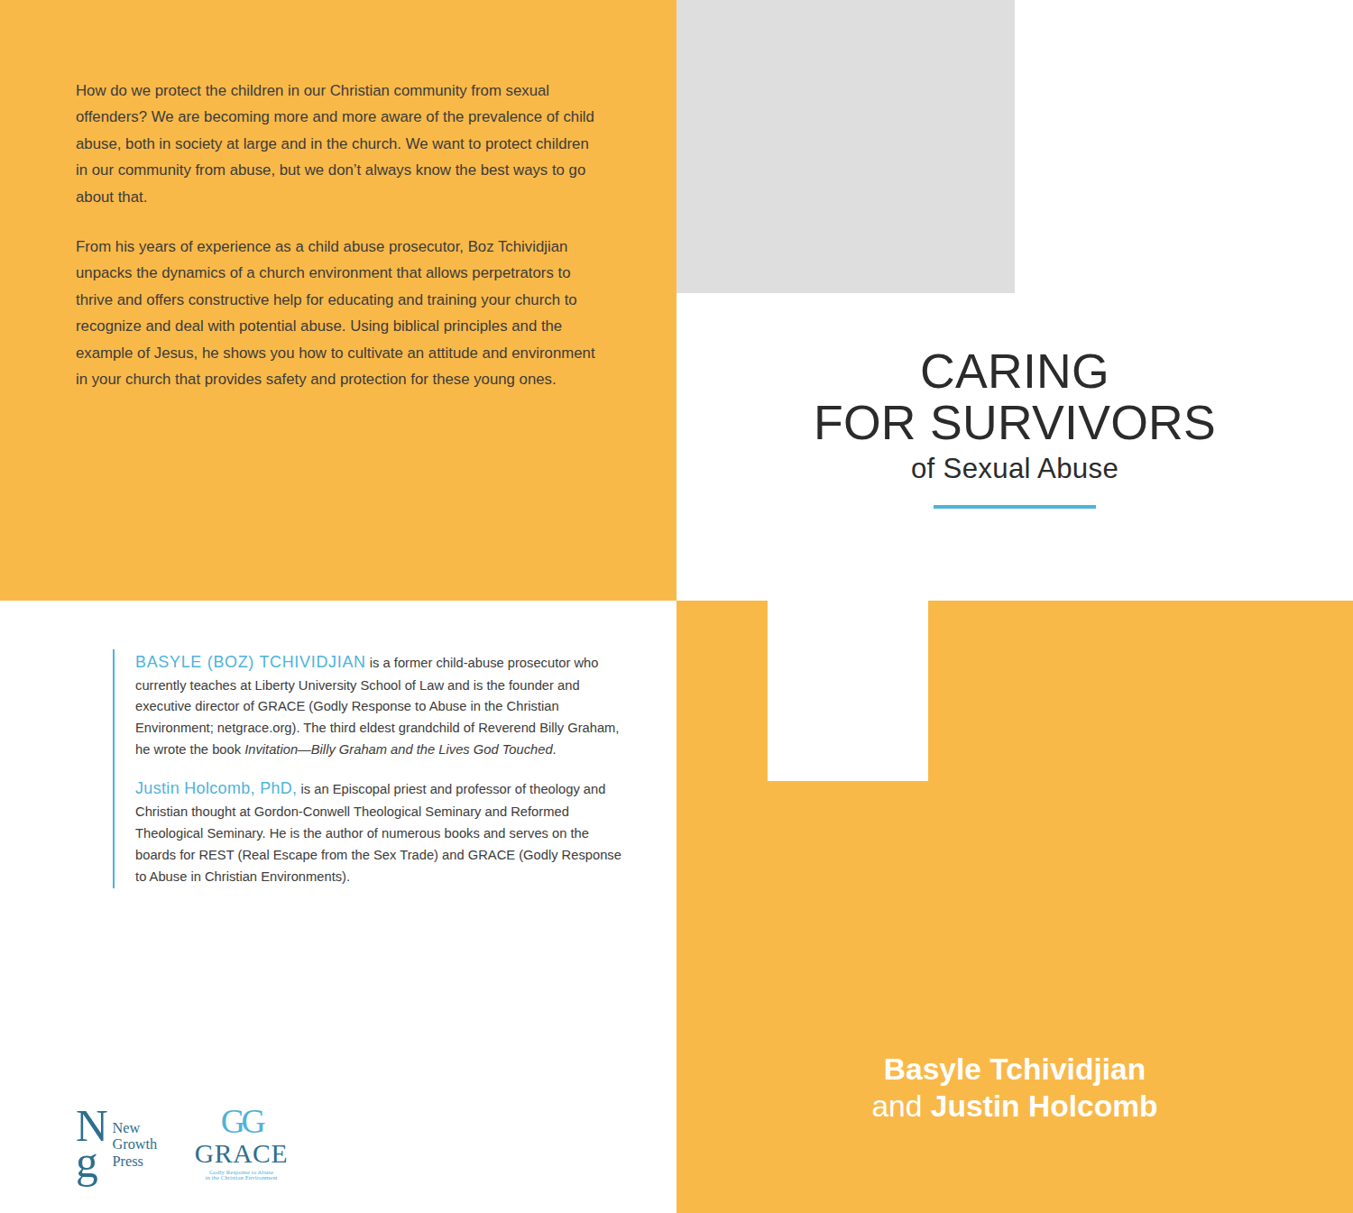How do we protect the children in our Christian community from sexual offenders? We are becoming more and more aware of the prevalence of child abuse, both in society at large and in the church. We want to protect children in our community from abuse, but we don’t always know the best ways to go about that.
From his years of experience as a child abuse prosecutor, Boz Tchividjian unpacks the dynamics of a church environment that allows perpetrators to thrive and offers constructive help for educating and training your church to recognize and deal with potential abuse. Using biblical principles and the example of Jesus, he shows you how to cultivate an attitude and environment in your church that provides safety and protection for these young ones.
Basyle (Boz) Tchividjian is a former child-abuse prosecutor who currently teaches at Liberty University School of Law and is the founder and executive director of GRACE (Godly Response to Abuse in the Christian Environment; netgrace.org). The third eldest grandchild of Reverend Billy Graham, he wrote the book Invitation—Billy Graham and the Lives God Touched.
Justin Holcomb, PhD, is an Episcopal priest and professor of theology and Christian thought at Gordon-Conwell Theological Seminary and Reformed Theological Seminary. He is the author of numerous books and serves on the boards for REST (Real Escape from the Sex Trade) and GRACE (Godly Response to Abuse in Christian Environments).
Ng
New Growth Press
GG
GRACE
Godly Response to Abuse in the Christian Environment
Caring
for Survivors of Sexual Abuse
Basyle Tchividjian
and Justin Holcomb